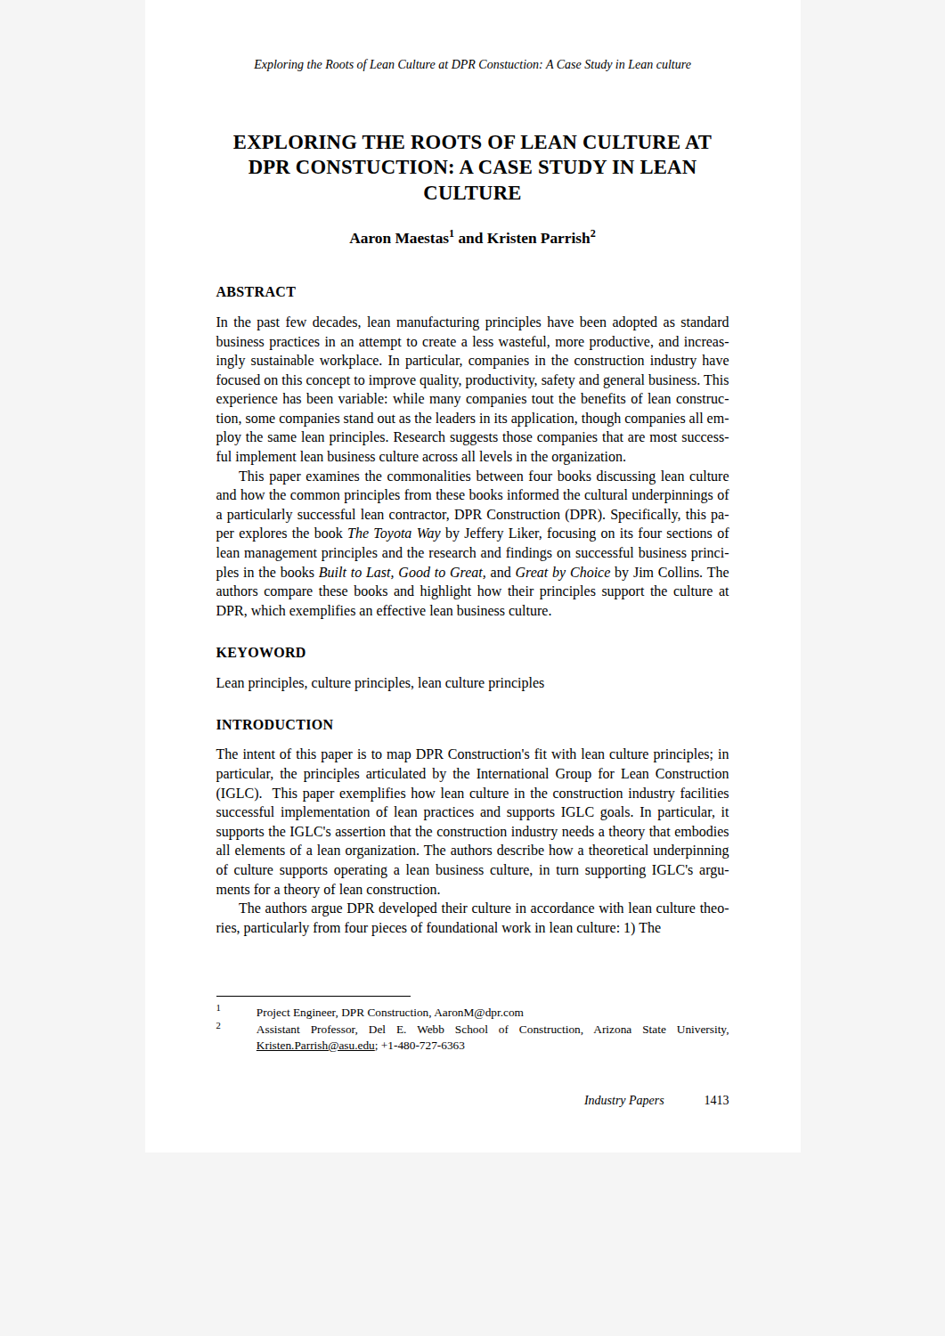Exploring the Roots of Lean Culture at DPR Constuction: A Case Study in Lean culture
EXPLORING THE ROOTS OF LEAN CULTURE AT DPR CONSTUCTION: A CASE STUDY IN LEAN CULTURE
Aaron Maestas1 and Kristen Parrish2
Abstract
In the past few decades, lean manufacturing principles have been adopted as standard business practices in an attempt to create a less wasteful, more productive, and increasingly sustainable workplace. In particular, companies in the construction industry have focused on this concept to improve quality, productivity, safety and general business. This experience has been variable: while many companies tout the benefits of lean construction, some companies stand out as the leaders in its application, though companies all employ the same lean principles. Research suggests those companies that are most successful implement lean business culture across all levels in the organization.
This paper examines the commonalities between four books discussing lean culture and how the common principles from these books informed the cultural underpinnings of a particularly successful lean contractor, DPR Construction (DPR). Specifically, this paper explores the book The Toyota Way by Jeffery Liker, focusing on its four sections of lean management principles and the research and findings on successful business principles in the books Built to Last, Good to Great, and Great by Choice by Jim Collins. The authors compare these books and highlight how their principles support the culture at DPR, which exemplifies an effective lean business culture.
Keyoword
Lean principles, culture principles, lean culture principles
Introduction
The intent of this paper is to map DPR Construction's fit with lean culture principles; in particular, the principles articulated by the International Group for Lean Construction (IGLC). This paper exemplifies how lean culture in the construction industry facilities successful implementation of lean practices and supports IGLC goals. In particular, it supports the IGLC's assertion that the construction industry needs a theory that embodies all elements of a lean organization. The authors describe how a theoretical underpinning of culture supports operating a lean business culture, in turn supporting IGLC's arguments for a theory of lean construction.
The authors argue DPR developed their culture in accordance with lean culture theories, particularly from four pieces of foundational work in lean culture: 1) The
Project Engineer, DPR Construction, AaronM@dpr.com
Assistant Professor, Del E. Webb School of Construction, Arizona State University, Kristen.Parrish@asu.edu; +1-480-727-6363
Industry Papers 1413